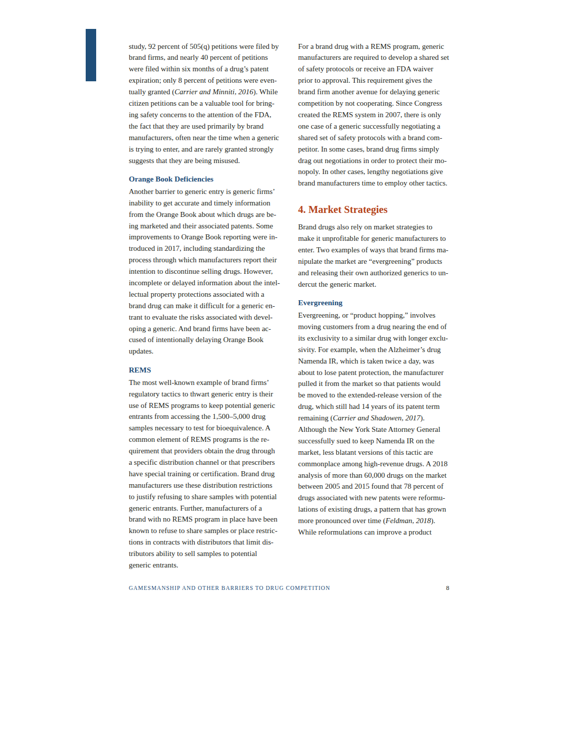study, 92 percent of 505(q) petitions were filed by brand firms, and nearly 40 percent of petitions were filed within six months of a drug’s patent expiration; only 8 percent of petitions were eventually granted (Carrier and Minniti, 2016). While citizen petitions can be a valuable tool for bringing safety concerns to the attention of the FDA, the fact that they are used primarily by brand manufacturers, often near the time when a generic is trying to enter, and are rarely granted strongly suggests that they are being misused.
Orange Book Deficiencies
Another barrier to generic entry is generic firms’ inability to get accurate and timely information from the Orange Book about which drugs are being marketed and their associated patents. Some improvements to Orange Book reporting were introduced in 2017, including standardizing the process through which manufacturers report their intention to discontinue selling drugs. However, incomplete or delayed information about the intellectual property protections associated with a brand drug can make it difficult for a generic entrant to evaluate the risks associated with developing a generic. And brand firms have been accused of intentionally delaying Orange Book updates.
REMS
The most well-known example of brand firms’ regulatory tactics to thwart generic entry is their use of REMS programs to keep potential generic entrants from accessing the 1,500–5,000 drug samples necessary to test for bioequivalence. A common element of REMS programs is the requirement that providers obtain the drug through a specific distribution channel or that prescribers have special training or certification. Brand drug manufacturers use these distribution restrictions to justify refusing to share samples with potential generic entrants. Further, manufacturers of a brand with no REMS program in place have been known to refuse to share samples or place restrictions in contracts with distributors that limit distributors ability to sell samples to potential generic entrants.
For a brand drug with a REMS program, generic manufacturers are required to develop a shared set of safety protocols or receive an FDA waiver prior to approval. This requirement gives the brand firm another avenue for delaying generic competition by not cooperating. Since Congress created the REMS system in 2007, there is only one case of a generic successfully negotiating a shared set of safety protocols with a brand competitor. In some cases, brand drug firms simply drag out negotiations in order to protect their monopoly. In other cases, lengthy negotiations give brand manufacturers time to employ other tactics.
4. Market Strategies
Brand drugs also rely on market strategies to make it unprofitable for generic manufacturers to enter. Two examples of ways that brand firms manipulate the market are “evergreening” products and releasing their own authorized generics to undercut the generic market.
Evergreening
Evergreening, or “product hopping,” involves moving customers from a drug nearing the end of its exclusivity to a similar drug with longer exclusivity. For example, when the Alzheimer’s drug Namenda IR, which is taken twice a day, was about to lose patent protection, the manufacturer pulled it from the market so that patients would be moved to the extended-release version of the drug, which still had 14 years of its patent term remaining (Carrier and Shadowen, 2017). Although the New York State Attorney General successfully sued to keep Namenda IR on the market, less blatant versions of this tactic are commonplace among high-revenue drugs. A 2018 analysis of more than 60,000 drugs on the market between 2005 and 2015 found that 78 percent of drugs associated with new patents were reformulations of existing drugs, a pattern that has grown more pronounced over time (Feldman, 2018). While reformulations can improve a product
Gamesmanship and Other Barriers to Drug Competition 8